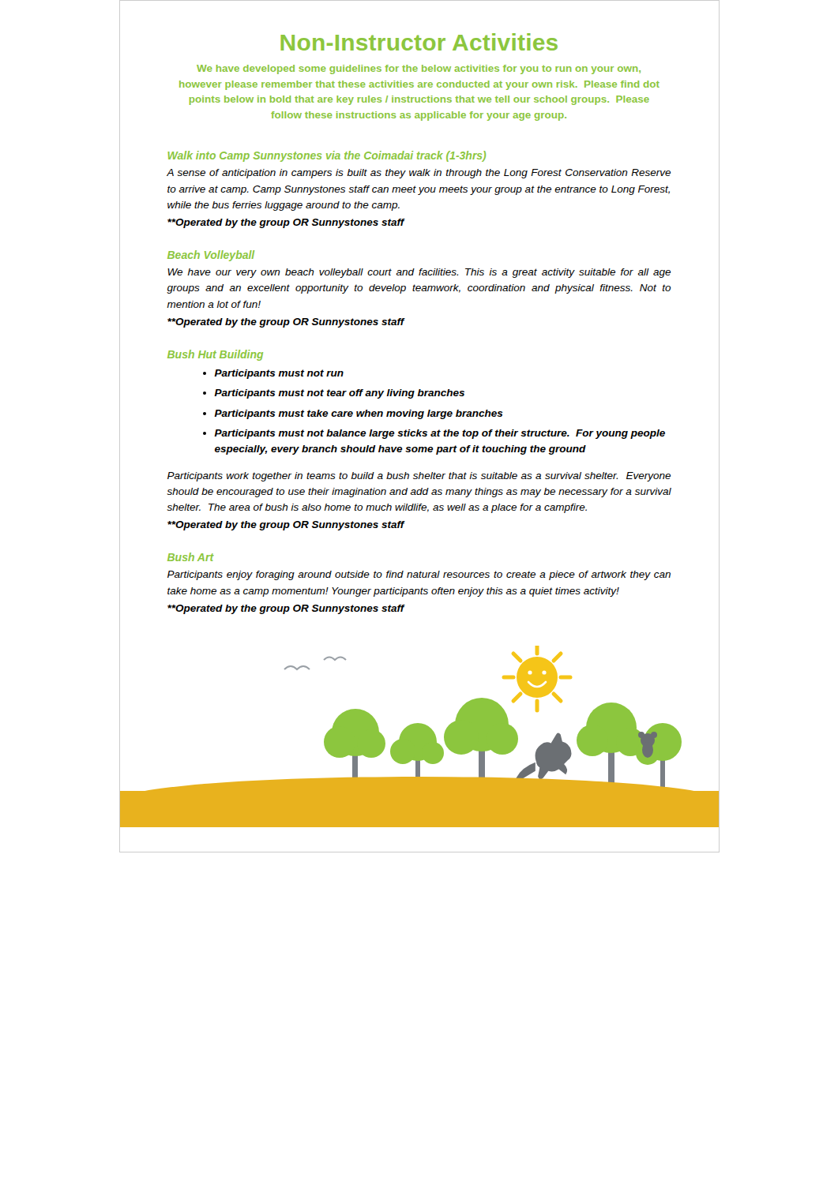Non-Instructor Activities
We have developed some guidelines for the below activities for you to run on your own, however please remember that these activities are conducted at your own risk. Please find dot points below in bold that are key rules / instructions that we tell our school groups. Please follow these instructions as applicable for your age group.
Walk into Camp Sunnystones via the Coimadai track (1-3hrs)
A sense of anticipation in campers is built as they walk in through the Long Forest Conservation Reserve to arrive at camp. Camp Sunnystones staff can meet you meets your group at the entrance to Long Forest, while the bus ferries luggage around to the camp.
**Operated by the group OR Sunnystones staff
Beach Volleyball
We have our very own beach volleyball court and facilities. This is a great activity suitable for all age groups and an excellent opportunity to develop teamwork, coordination and physical fitness. Not to mention a lot of fun!
**Operated by the group OR Sunnystones staff
Bush Hut Building
Participants must not run
Participants must not tear off any living branches
Participants must take care when moving large branches
Participants must not balance large sticks at the top of their structure. For young people especially, every branch should have some part of it touching the ground
Participants work together in teams to build a bush shelter that is suitable as a survival shelter. Everyone should be encouraged to use their imagination and add as many things as may be necessary for a survival shelter. The area of bush is also home to much wildlife, as well as a place for a campfire.
**Operated by the group OR Sunnystones staff
Bush Art
Participants enjoy foraging around outside to find natural resources to create a piece of artwork they can take home as a camp momentum! Younger participants often enjoy this as a quiet times activity!
**Operated by the group OR Sunnystones staff